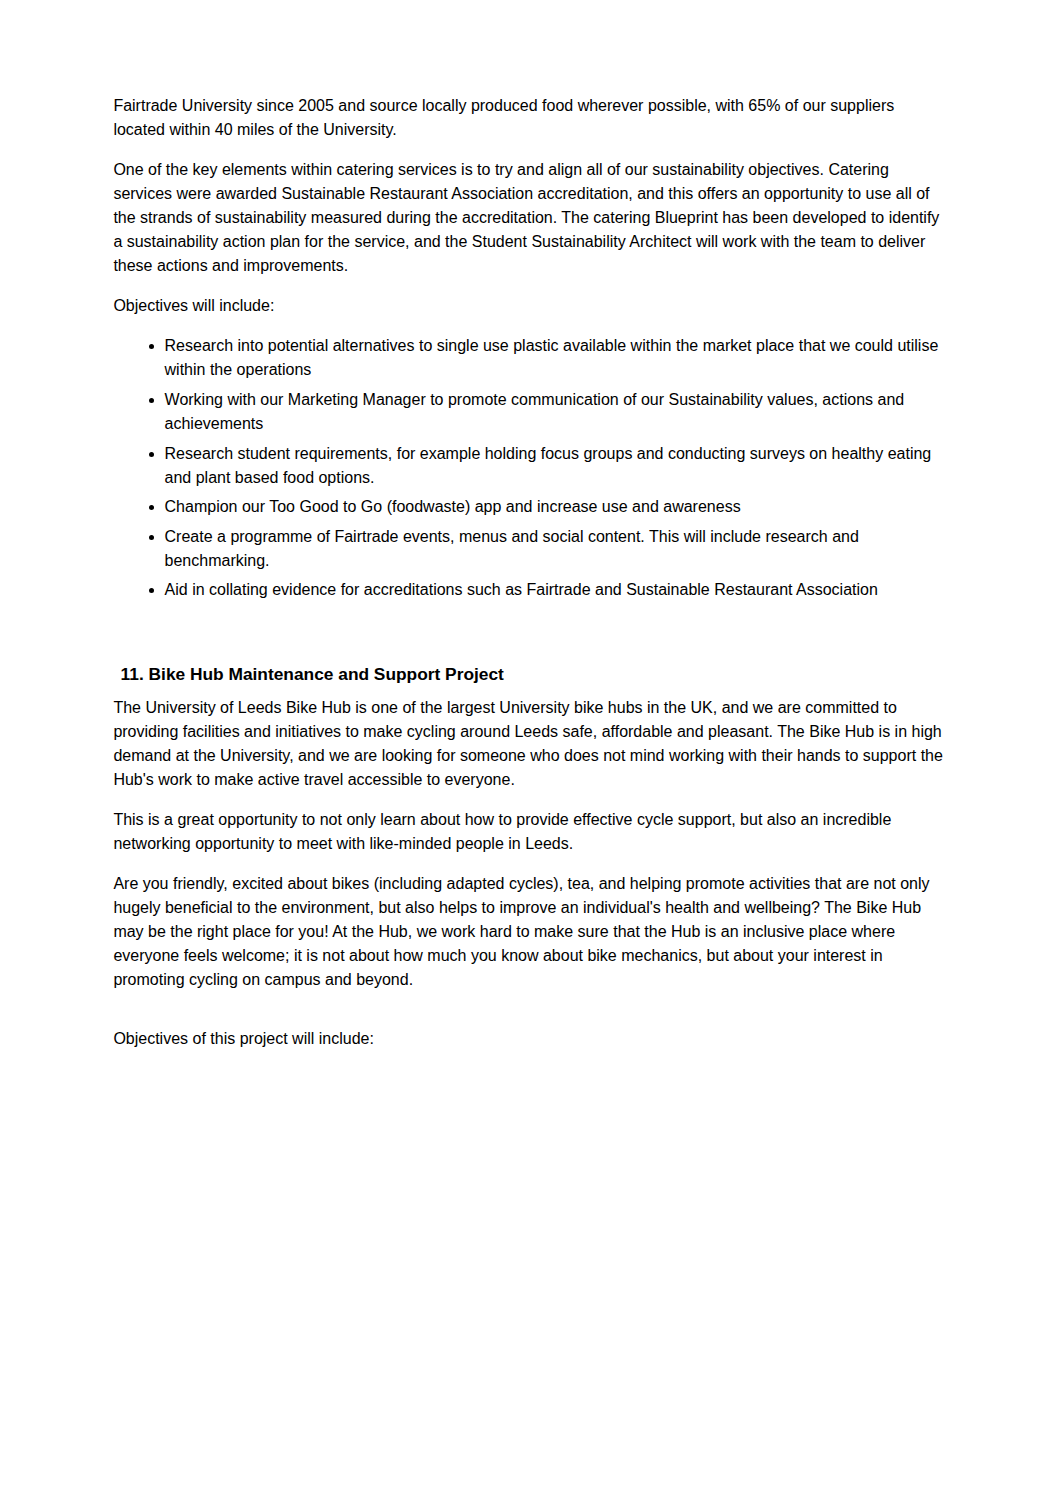Fairtrade University since 2005 and source locally produced food wherever possible, with 65% of our suppliers located within 40 miles of the University.
One of the key elements within catering services is to try and align all of our sustainability objectives. Catering services were awarded Sustainable Restaurant Association accreditation, and this offers an opportunity to use all of the strands of sustainability measured during the accreditation. The catering Blueprint has been developed to identify a sustainability action plan for the service, and the Student Sustainability Architect will work with the team to deliver these actions and improvements.
Objectives will include:
Research into potential alternatives to single use plastic available within the market place that we could utilise within the operations
Working with our Marketing Manager to promote communication of our Sustainability values, actions and achievements
Research student requirements, for example holding focus groups and conducting surveys on healthy eating and plant based food options.
Champion our Too Good to Go (foodwaste) app and increase use and awareness
Create a programme of Fairtrade events, menus and social content. This will include research and benchmarking.
Aid in collating evidence for accreditations such as Fairtrade and Sustainable Restaurant Association
Bike Hub Maintenance and Support Project
The University of Leeds Bike Hub is one of the largest University bike hubs in the UK, and we are committed to providing facilities and initiatives to make cycling around Leeds safe, affordable and pleasant. The Bike Hub is in high demand at the University, and we are looking for someone who does not mind working with their hands to support the Hub's work to make active travel accessible to everyone.
This is a great opportunity to not only learn about how to provide effective cycle support, but also an incredible networking opportunity to meet with like-minded people in Leeds.
Are you friendly, excited about bikes (including adapted cycles), tea, and helping promote activities that are not only hugely beneficial to the environment, but also helps to improve an individual's health and wellbeing? The Bike Hub may be the right place for you! At the Hub, we work hard to make sure that the Hub is an inclusive place where everyone feels welcome; it is not about how much you know about bike mechanics, but about your interest in promoting cycling on campus and beyond.
Objectives of this project will include: